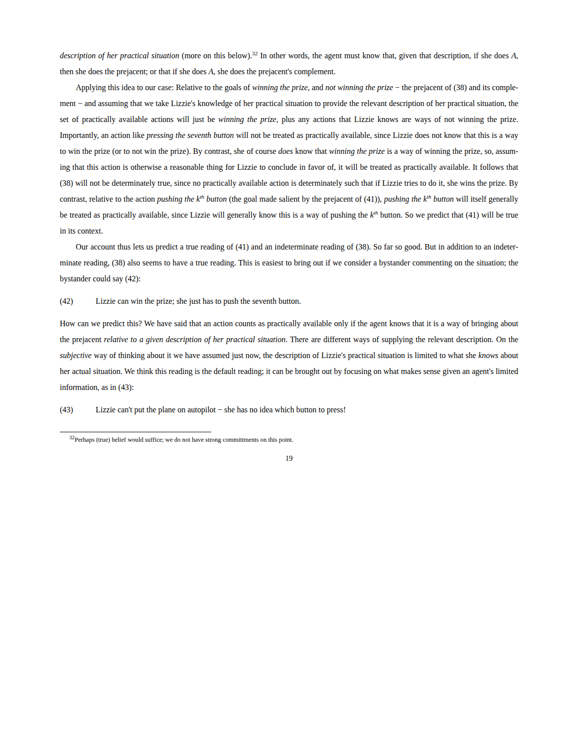description of her practical situation (more on this below).32 In other words, the agent must know that, given that description, if she does A, then she does the prejacent; or that if she does A, she does the prejacent's complement.
Applying this idea to our case: Relative to the goals of winning the prize, and not winning the prize − the prejacent of (38) and its complement − and assuming that we take Lizzie's knowledge of her practical situation to provide the relevant description of her practical situation, the set of practically available actions will just be winning the prize, plus any actions that Lizzie knows are ways of not winning the prize. Importantly, an action like pressing the seventh button will not be treated as practically available, since Lizzie does not know that this is a way to win the prize (or to not win the prize). By contrast, she of course does know that winning the prize is a way of winning the prize, so, assuming that this action is otherwise a reasonable thing for Lizzie to conclude in favor of, it will be treated as practically available. It follows that (38) will not be determinately true, since no practically available action is determinately such that if Lizzie tries to do it, she wins the prize. By contrast, relative to the action pushing the kth button (the goal made salient by the prejacent of (41)), pushing the kth button will itself generally be treated as practically available, since Lizzie will generally know this is a way of pushing the kth button. So we predict that (41) will be true in its context.
Our account thus lets us predict a true reading of (41) and an indeterminate reading of (38). So far so good. But in addition to an indeterminate reading, (38) also seems to have a true reading. This is easiest to bring out if we consider a bystander commenting on the situation; the bystander could say (42):
(42) Lizzie can win the prize; she just has to push the seventh button.
How can we predict this? We have said that an action counts as practically available only if the agent knows that it is a way of bringing about the prejacent relative to a given description of her practical situation. There are different ways of supplying the relevant description. On the subjective way of thinking about it we have assumed just now, the description of Lizzie's practical situation is limited to what she knows about her actual situation. We think this reading is the default reading; it can be brought out by focusing on what makes sense given an agent's limited information, as in (43):
(43) Lizzie can't put the plane on autopilot − she has no idea which button to press!
32Perhaps (true) belief would suffice; we do not have strong committments on this point.
19